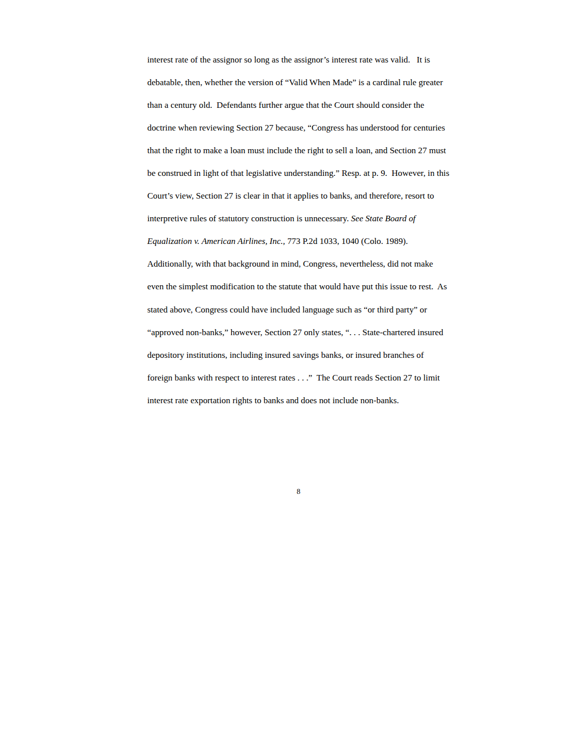interest rate of the assignor so long as the assignor’s interest rate was valid. It is debatable, then, whether the version of “Valid When Made” is a cardinal rule greater than a century old. Defendants further argue that the Court should consider the doctrine when reviewing Section 27 because, “Congress has understood for centuries that the right to make a loan must include the right to sell a loan, and Section 27 must be construed in light of that legislative understanding.” Resp. at p. 9. However, in this Court’s view, Section 27 is clear in that it applies to banks, and therefore, resort to interpretive rules of statutory construction is unnecessary. See State Board of Equalization v. American Airlines, Inc., 773 P.2d 1033, 1040 (Colo. 1989). Additionally, with that background in mind, Congress, nevertheless, did not make even the simplest modification to the statute that would have put this issue to rest. As stated above, Congress could have included language such as “or third party” or “approved non-banks,” however, Section 27 only states, “. . . State-chartered insured depository institutions, including insured savings banks, or insured branches of foreign banks with respect to interest rates . . .” The Court reads Section 27 to limit interest rate exportation rights to banks and does not include non-banks.
8